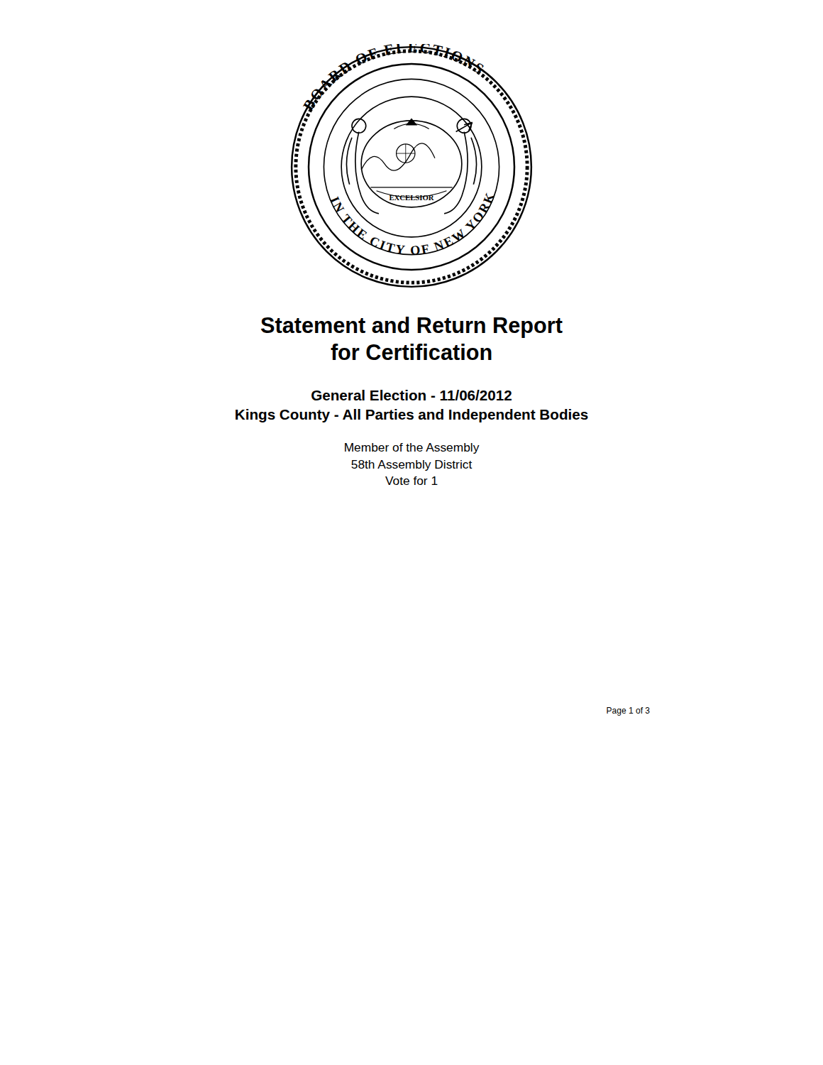Statement and Return Report
for Certification
General Election - 11/06/2012
Kings County - All Parties and Independent Bodies
Member of the Assembly
58th Assembly District
Vote for 1
Page 1 of 3